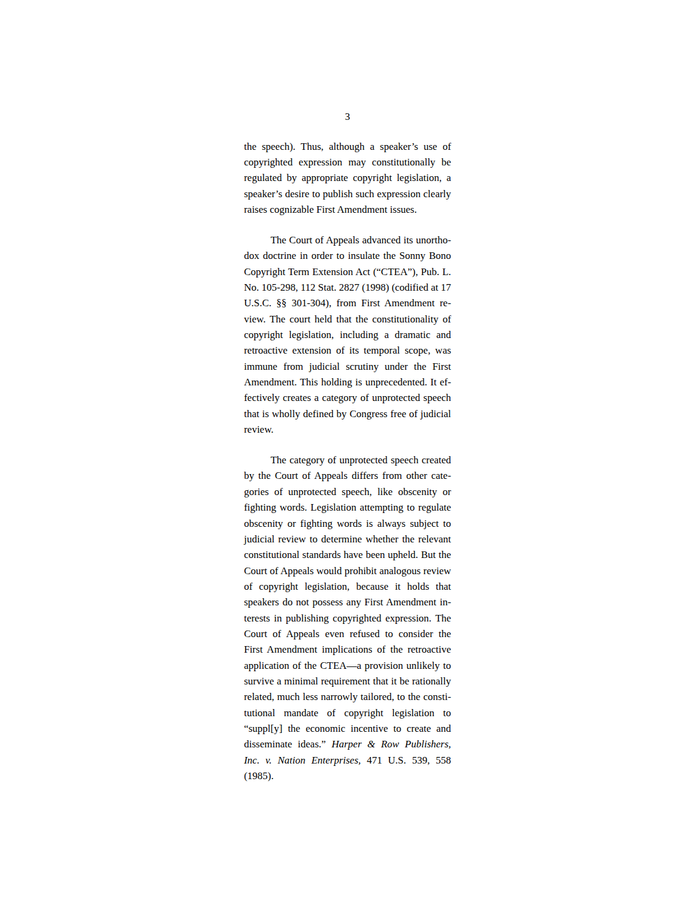3
the speech). Thus, although a speaker’s use of copyrighted expression may constitutionally be regulated by appropriate copyright legislation, a speaker’s desire to publish such expression clearly raises cognizable First Amendment issues.
The Court of Appeals advanced its unorthodox doctrine in order to insulate the Sonny Bono Copyright Term Extension Act (“CTEA”), Pub. L. No. 105-298, 112 Stat. 2827 (1998) (codified at 17 U.S.C. §§ 301-304), from First Amendment review. The court held that the constitutionality of copyright legislation, including a dramatic and retroactive extension of its temporal scope, was immune from judicial scrutiny under the First Amendment. This holding is unprecedented. It effectively creates a category of unprotected speech that is wholly defined by Congress free of judicial review.
The category of unprotected speech created by the Court of Appeals differs from other categories of unprotected speech, like obscenity or fighting words. Legislation attempting to regulate obscenity or fighting words is always subject to judicial review to determine whether the relevant constitutional standards have been upheld. But the Court of Appeals would prohibit analogous review of copyright legislation, because it holds that speakers do not possess any First Amendment interests in publishing copyrighted expression. The Court of Appeals even refused to consider the First Amendment implications of the retroactive application of the CTEA—a provision unlikely to survive a minimal requirement that it be rationally related, much less narrowly tailored, to the constitutional mandate of copyright legislation to “suppl[y] the economic incentive to create and disseminate ideas.” Harper & Row Publishers, Inc. v. Nation Enterprises, 471 U.S. 539, 558 (1985).